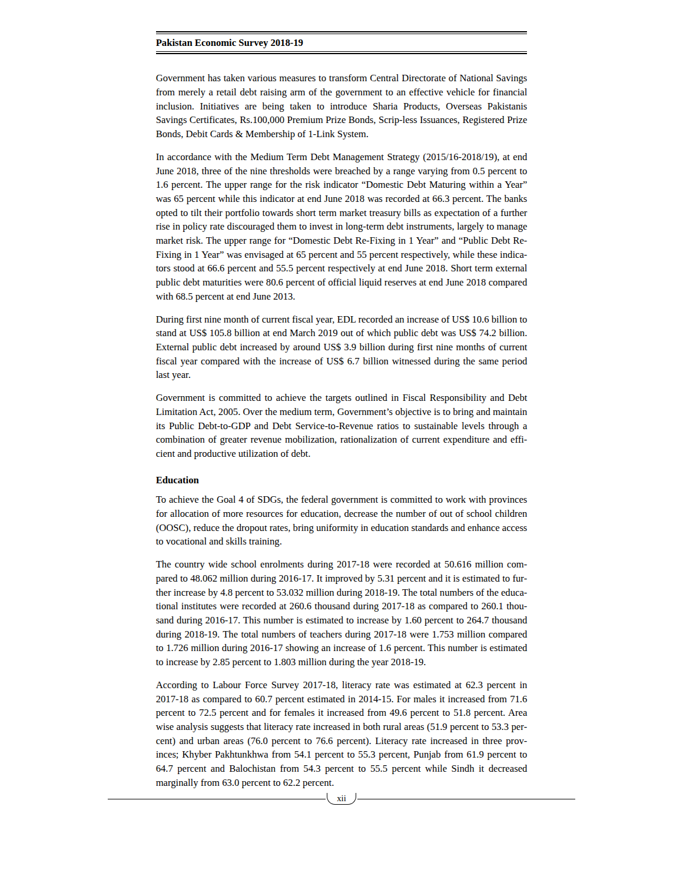Pakistan Economic Survey 2018-19
Government has taken various measures to transform Central Directorate of National Savings from merely a retail debt raising arm of the government to an effective vehicle for financial inclusion. Initiatives are being taken to introduce Sharia Products, Overseas Pakistanis Savings Certificates, Rs.100,000 Premium Prize Bonds, Scrip-less Issuances, Registered Prize Bonds, Debit Cards & Membership of 1-Link System.
In accordance with the Medium Term Debt Management Strategy (2015/16-2018/19), at end June 2018, three of the nine thresholds were breached by a range varying from 0.5 percent to 1.6 percent. The upper range for the risk indicator “Domestic Debt Maturing within a Year” was 65 percent while this indicator at end June 2018 was recorded at 66.3 percent. The banks opted to tilt their portfolio towards short term market treasury bills as expectation of a further rise in policy rate discouraged them to invest in long-term debt instruments, largely to manage market risk. The upper range for “Domestic Debt Re-Fixing in 1 Year” and “Public Debt Re-Fixing in 1 Year” was envisaged at 65 percent and 55 percent respectively, while these indicators stood at 66.6 percent and 55.5 percent respectively at end June 2018. Short term external public debt maturities were 80.6 percent of official liquid reserves at end June 2018 compared with 68.5 percent at end June 2013.
During first nine month of current fiscal year, EDL recorded an increase of US$ 10.6 billion to stand at US$ 105.8 billion at end March 2019 out of which public debt was US$ 74.2 billion. External public debt increased by around US$ 3.9 billion during first nine months of current fiscal year compared with the increase of US$ 6.7 billion witnessed during the same period last year.
Government is committed to achieve the targets outlined in Fiscal Responsibility and Debt Limitation Act, 2005. Over the medium term, Government’s objective is to bring and maintain its Public Debt-to-GDP and Debt Service-to-Revenue ratios to sustainable levels through a combination of greater revenue mobilization, rationalization of current expenditure and efficient and productive utilization of debt.
Education
To achieve the Goal 4 of SDGs, the federal government is committed to work with provinces for allocation of more resources for education, decrease the number of out of school children (OOSC), reduce the dropout rates, bring uniformity in education standards and enhance access to vocational and skills training.
The country wide school enrolments during 2017-18 were recorded at 50.616 million compared to 48.062 million during 2016-17. It improved by 5.31 percent and it is estimated to further increase by 4.8 percent to 53.032 million during 2018-19. The total numbers of the educational institutes were recorded at 260.6 thousand during 2017-18 as compared to 260.1 thousand during 2016-17. This number is estimated to increase by 1.60 percent to 264.7 thousand during 2018-19. The total numbers of teachers during 2017-18 were 1.753 million compared to 1.726 million during 2016-17 showing an increase of 1.6 percent. This number is estimated to increase by 2.85 percent to 1.803 million during the year 2018-19.
According to Labour Force Survey 2017-18, literacy rate was estimated at 62.3 percent in 2017-18 as compared to 60.7 percent estimated in 2014-15. For males it increased from 71.6 percent to 72.5 percent and for females it increased from 49.6 percent to 51.8 percent. Area wise analysis suggests that literacy rate increased in both rural areas (51.9 percent to 53.3 percent) and urban areas (76.0 percent to 76.6 percent). Literacy rate increased in three provinces; Khyber Pakhtunkhwa from 54.1 percent to 55.3 percent, Punjab from 61.9 percent to 64.7 percent and Balochistan from 54.3 percent to 55.5 percent while Sindh it decreased marginally from 63.0 percent to 62.2 percent.
xii